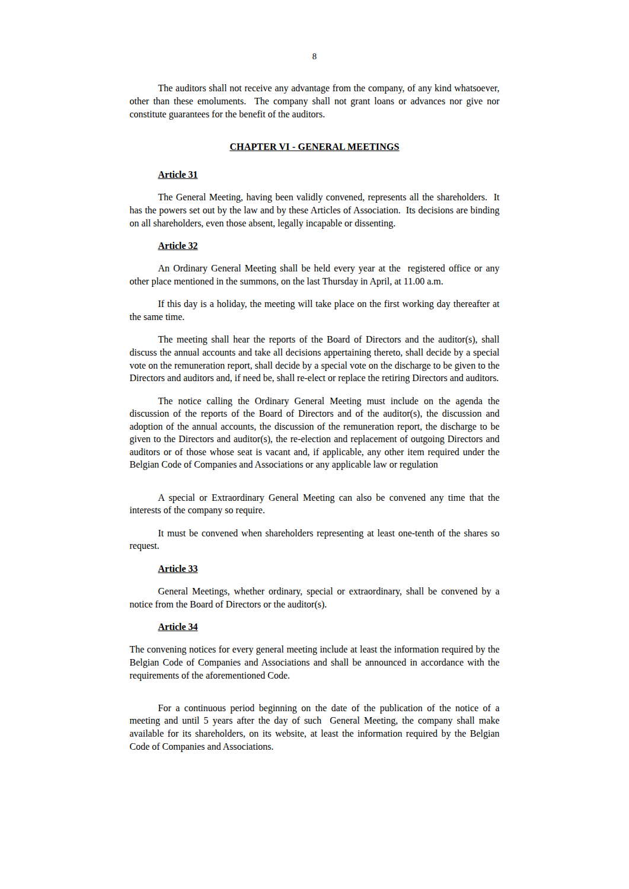8
The auditors shall not receive any advantage from the company, of any kind whatsoever, other than these emoluments. The company shall not grant loans or advances nor give nor constitute guarantees for the benefit of the auditors.
CHAPTER VI - GENERAL MEETINGS
Article 31
The General Meeting, having been validly convened, represents all the shareholders. It has the powers set out by the law and by these Articles of Association. Its decisions are binding on all shareholders, even those absent, legally incapable or dissenting.
Article 32
An Ordinary General Meeting shall be held every year at the registered office or any other place mentioned in the summons, on the last Thursday in April, at 11.00 a.m.
If this day is a holiday, the meeting will take place on the first working day thereafter at the same time.
The meeting shall hear the reports of the Board of Directors and the auditor(s), shall discuss the annual accounts and take all decisions appertaining thereto, shall decide by a special vote on the remuneration report, shall decide by a special vote on the discharge to be given to the Directors and auditors and, if need be, shall re-elect or replace the retiring Directors and auditors.
The notice calling the Ordinary General Meeting must include on the agenda the discussion of the reports of the Board of Directors and of the auditor(s), the discussion and adoption of the annual accounts, the discussion of the remuneration report, the discharge to be given to the Directors and auditor(s), the re-election and replacement of outgoing Directors and auditors or of those whose seat is vacant and, if applicable, any other item required under the Belgian Code of Companies and Associations or any applicable law or regulation
A special or Extraordinary General Meeting can also be convened any time that the interests of the company so require.
It must be convened when shareholders representing at least one-tenth of the shares so request.
Article 33
General Meetings, whether ordinary, special or extraordinary, shall be convened by a notice from the Board of Directors or the auditor(s).
Article 34
The convening notices for every general meeting include at least the information required by the Belgian Code of Companies and Associations and shall be announced in accordance with the requirements of the aforementioned Code.
For a continuous period beginning on the date of the publication of the notice of a meeting and until 5 years after the day of such General Meeting, the company shall make available for its shareholders, on its website, at least the information required by the Belgian Code of Companies and Associations.